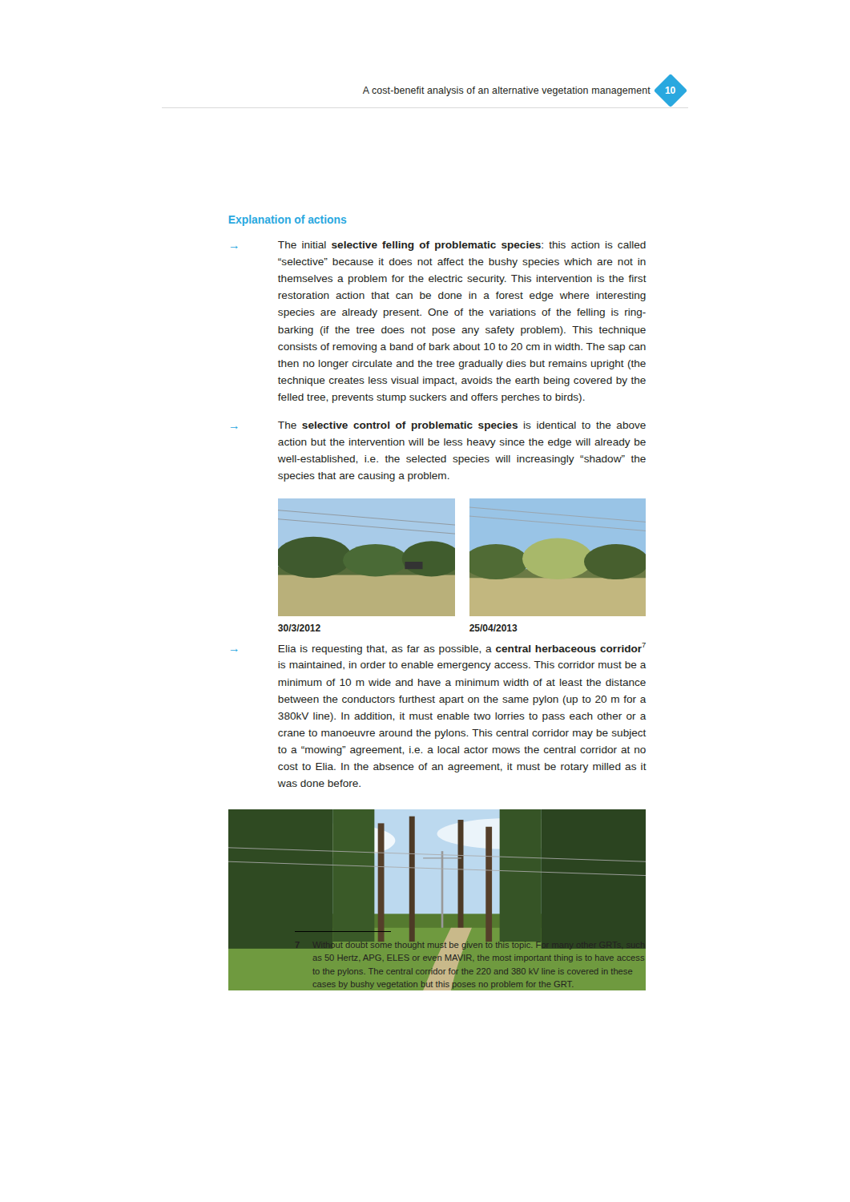A cost-benefit analysis of an alternative vegetation management
10
Explanation of actions
The initial selective felling of problematic species: this action is called “selective” because it does not affect the bushy species which are not in themselves a problem for the electric security. This intervention is the first restoration action that can be done in a forest edge where interesting species are already present. One of the variations of the felling is ring-barking (if the tree does not pose any safety problem). This technique consists of removing a band of bark about 10 to 20 cm in width. The sap can then no longer circulate and the tree gradually dies but remains upright (the technique creates less visual impact, avoids the earth being covered by the felled tree, prevents stump suckers and offers perches to birds).
The selective control of problematic species is identical to the above action but the intervention will be less heavy since the edge will already be well-established, i.e. the selected species will increasingly “shadow” the species that are causing a problem.
30/3/2012
25/04/2013
Elia is requesting that, as far as possible, a central herbaceous corridor7 is maintained, in order to enable emergency access. This corridor must be a minimum of 10 m wide and have a minimum width of at least the distance between the conductors furthest apart on the same pylon (up to 20 m for a 380kV line). In addition, it must enable two lorries to pass each other or a crane to manoeuvre around the pylons. This central corridor may be subject to a “mowing” agreement, i.e. a local actor mows the central corridor at no cost to Elia. In the absence of an agreement, it must be rotary milled as it was done before.
7 Without doubt some thought must be given to this topic. For many other GRTs, such as 50 Hertz, APG, ELES or even MAVIR, the most important thing is to have access to the pylons. The central corridor for the 220 and 380 kV line is covered in these cases by bushy vegetation but this poses no problem for the GRT.